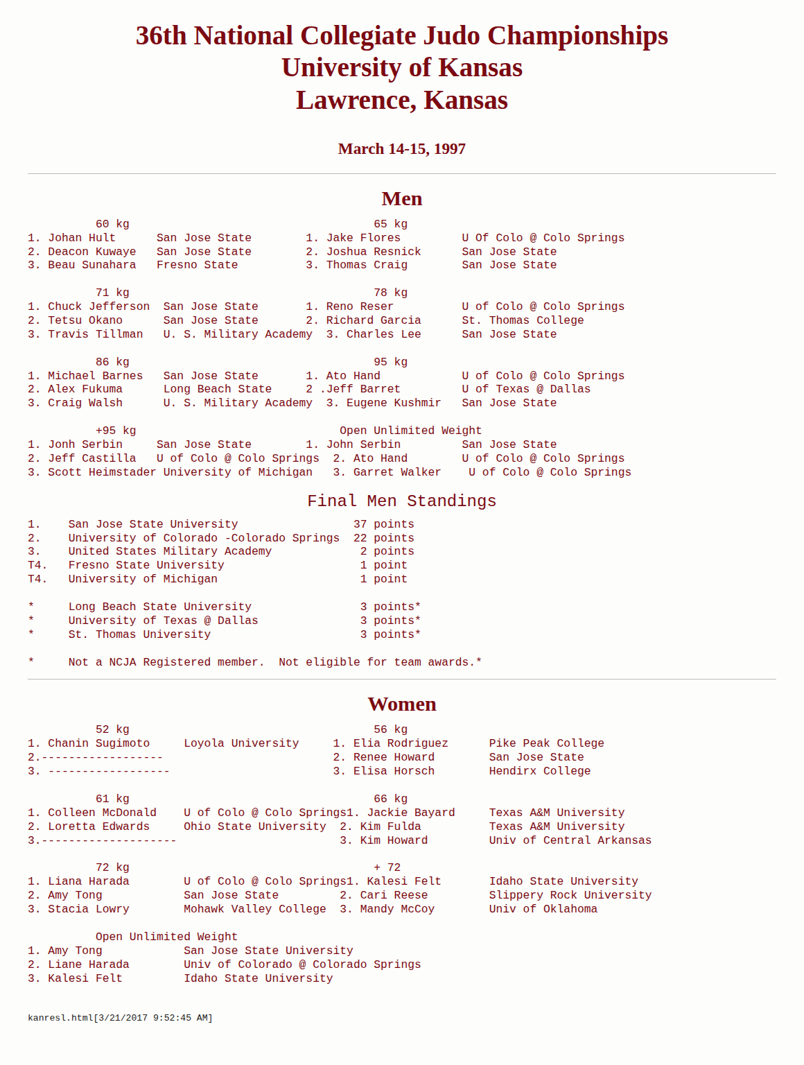36th National Collegiate Judo Championships
University of Kansas
Lawrence, Kansas
March 14-15, 1997
Men
          60 kg                                    65 kg
1. Johan Hult      San Jose State        1. Jake Flores         U Of Colo @ Colo Springs
2. Deacon Kuwaye   San Jose State        2. Joshua Resnick      San Jose State
3. Beau Sunahara   Fresno State          3. Thomas Craig        San Jose State

          71 kg                                    78 kg
1. Chuck Jefferson  San Jose State       1. Reno Reser          U of Colo @ Colo Springs
2. Tetsu Okano      San Jose State       2. Richard Garcia      St. Thomas College
3. Travis Tillman   U. S. Military Academy  3. Charles Lee      San Jose State

          86 kg                                    95 kg
1. Michael Barnes   San Jose State       1. Ato Hand            U of Colo @ Colo Springs
2. Alex Fukuma      Long Beach State     2 .Jeff Barret         U of Texas @ Dallas
3. Craig Walsh      U. S. Military Academy  3. Eugene Kushmir   San Jose State

          +95 kg                              Open Unlimited Weight
1. Jonh Serbin     San Jose State        1. John Serbin         San Jose State
2. Jeff Castilla   U of Colo @ Colo Springs  2. Ato Hand        U of Colo @ Colo Springs
3. Scott Heimstader University of Michigan   3. Garret Walker    U of Colo @ Colo Springs
Final Men Standings
1.    San Jose State University                 37 points
2.    University of Colorado -Colorado Springs  22 points
3.    United States Military Academy             2 points
T4.   Fresno State University                    1 point
T4.   University of Michigan                     1 point

*     Long Beach State University                3 points*
*     University of Texas @ Dallas               3 points*
*     St. Thomas University                      3 points*

*     Not a NCJA Registered member.  Not eligible for team awards.*
Women
          52 kg                                    56 kg
1. Chanin Sugimoto     Loyola University     1. Elia Rodriguez      Pike Peak College
2.------------------                         2. Renee Howard        San Jose State
3. ------------------                        3. Elisa Horsch        Hendirx College

          61 kg                                    66 kg
1. Colleen McDonald    U of Colo @ Colo Springs1. Jackie Bayard     Texas A&M University
2. Loretta Edwards     Ohio State University  2. Kim Fulda          Texas A&M University
3.--------------------                        3. Kim Howard         Univ of Central Arkansas

          72 kg                                    + 72
1. Liana Harada        U of Colo @ Colo Springs1. Kalesi Felt       Idaho State University
2. Amy Tong            San Jose State         2. Cari Reese         Slippery Rock University
3. Stacia Lowry        Mohawk Valley College  3. Mandy McCoy        Univ of Oklahoma

          Open Unlimited Weight
1. Amy Tong            San Jose State University
2. Liane Harada        Univ of Colorado @ Colorado Springs
3. Kalesi Felt         Idaho State University
kanresl.html[3/21/2017 9:52:45 AM]